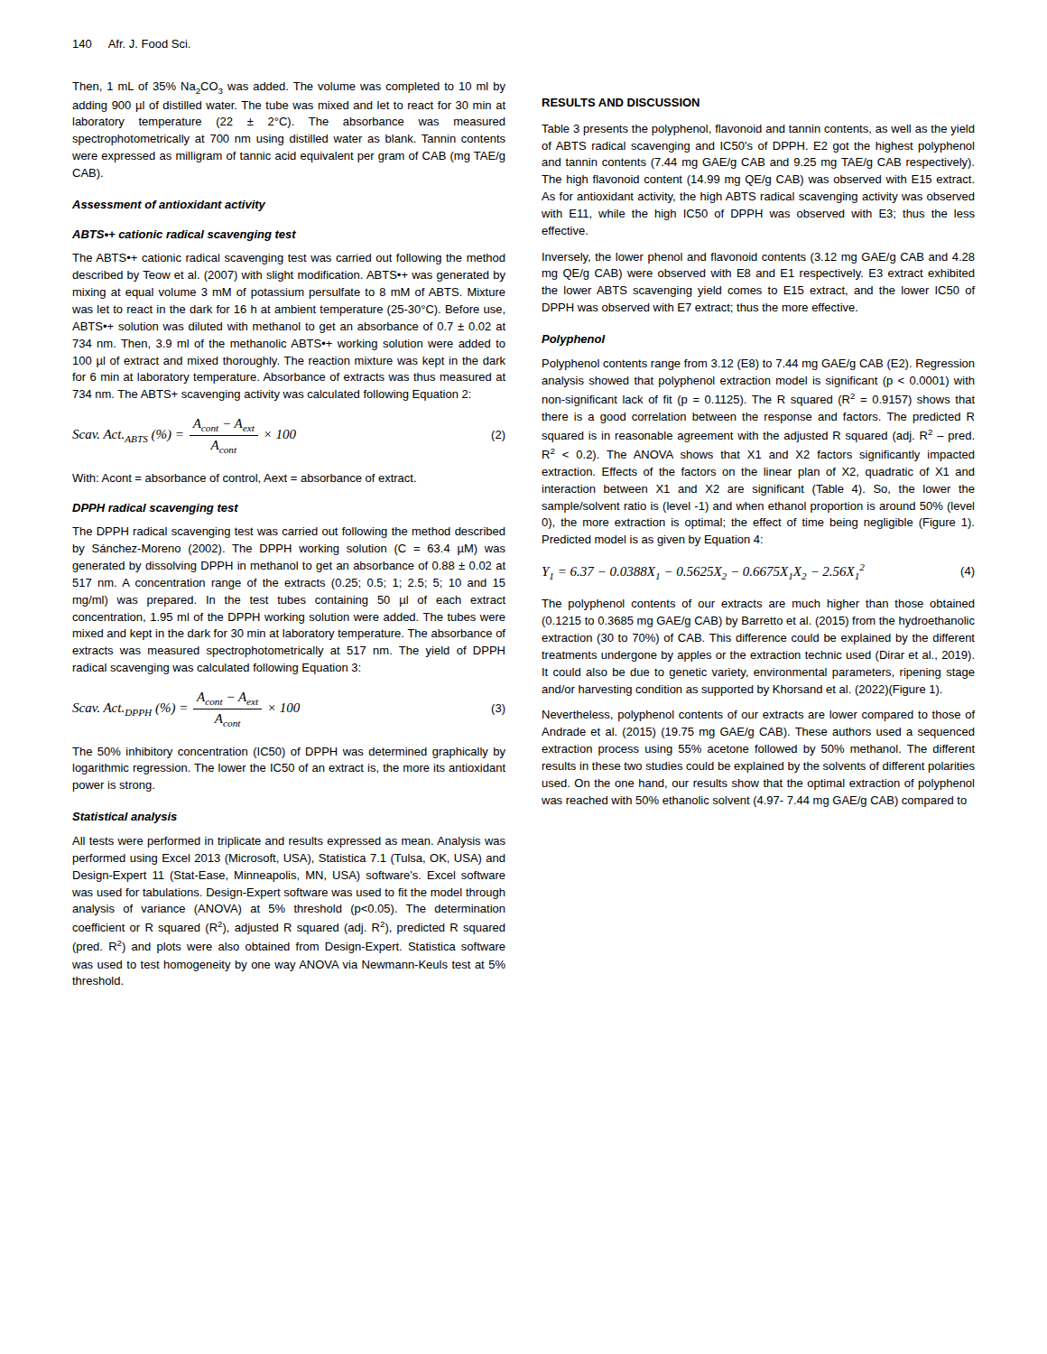140 Afr. J. Food Sci.
Then, 1 mL of 35% Na2CO3 was added. The volume was completed to 10 ml by adding 900 µl of distilled water. The tube was mixed and let to react for 30 min at laboratory temperature (22 ± 2°C). The absorbance was measured spectrophotometrically at 700 nm using distilled water as blank. Tannin contents were expressed as milligram of tannic acid equivalent per gram of CAB (mg TAE/g CAB).
Assessment of antioxidant activity
ABTS•+ cationic radical scavenging test
The ABTS•+ cationic radical scavenging test was carried out following the method described by Teow et al. (2007) with slight modification. ABTS•+ was generated by mixing at equal volume 3 mM of potassium persulfate to 8 mM of ABTS. Mixture was let to react in the dark for 16 h at ambient temperature (25-30°C). Before use, ABTS•+ solution was diluted with methanol to get an absorbance of 0.7 ± 0.02 at 734 nm. Then, 3.9 ml of the methanolic ABTS•+ working solution were added to 100 µl of extract and mixed thoroughly. The reaction mixture was kept in the dark for 6 min at laboratory temperature. Absorbance of extracts was thus measured at 734 nm. The ABTS+ scavenging activity was calculated following Equation 2:
Scav. Act.ABTS (%) = Acont − Aext Acont × 100 (2)
With: Acont = absorbance of control, Aext = absorbance of extract.
DPPH radical scavenging test
The DPPH radical scavenging test was carried out following the method described by Sánchez-Moreno (2002). The DPPH working solution (C = 63.4 µM) was generated by dissolving DPPH in methanol to get an absorbance of 0.88 ± 0.02 at 517 nm. A concentration range of the extracts (0.25; 0.5; 1; 2.5; 5; 10 and 15 mg/ml) was prepared. In the test tubes containing 50 µl of each extract concentration, 1.95 ml of the DPPH working solution were added. The tubes were mixed and kept in the dark for 30 min at laboratory temperature. The absorbance of extracts was measured spectrophotometrically at 517 nm. The yield of DPPH radical scavenging was calculated following Equation 3:
Scav. Act.DPPH (%) = Acont − Aext Acont × 100 (3)
The 50% inhibitory concentration (IC50) of DPPH was determined graphically by logarithmic regression. The lower the IC50 of an extract is, the more its antioxidant power is strong.
Statistical analysis
All tests were performed in triplicate and results expressed as mean. Analysis was performed using Excel 2013 (Microsoft, USA), Statistica 7.1 (Tulsa, OK, USA) and Design-Expert 11 (Stat-Ease, Minneapolis, MN, USA) software's. Excel software was used for tabulations. Design-Expert software was used to fit the model through analysis of variance (ANOVA) at 5% threshold (p<0.05). The determination coefficient or R squared (R2), adjusted R squared (adj. R2), predicted R squared (pred. R2) and plots were also obtained from Design-Expert. Statistica software was used to test homogeneity by one way ANOVA via Newmann-Keuls test at 5% threshold.
RESULTS AND DISCUSSION
Table 3 presents the polyphenol, flavonoid and tannin contents, as well as the yield of ABTS radical scavenging and IC50's of DPPH. E2 got the highest polyphenol and tannin contents (7.44 mg GAE/g CAB and 9.25 mg TAE/g CAB respectively). The high flavonoid content (14.99 mg QE/g CAB) was observed with E15 extract. As for antioxidant activity, the high ABTS radical scavenging activity was observed with E11, while the high IC50 of DPPH was observed with E3; thus the less effective.
Inversely, the lower phenol and flavonoid contents (3.12 mg GAE/g CAB and 4.28 mg QE/g CAB) were observed with E8 and E1 respectively. E3 extract exhibited the lower ABTS scavenging yield comes to E15 extract, and the lower IC50 of DPPH was observed with E7 extract; thus the more effective.
Polyphenol
Polyphenol contents range from 3.12 (E8) to 7.44 mg GAE/g CAB (E2). Regression analysis showed that polyphenol extraction model is significant (p < 0.0001) with non-significant lack of fit (p = 0.1125). The R squared (R2 = 0.9157) shows that there is a good correlation between the response and factors. The predicted R squared is in reasonable agreement with the adjusted R squared (adj. R2 – pred. R2 < 0.2). The ANOVA shows that X1 and X2 factors significantly impacted extraction. Effects of the factors on the linear plan of X2, quadratic of X1 and interaction between X1 and X2 are significant (Table 4). So, the lower the sample/solvent ratio is (level -1) and when ethanol proportion is around 50% (level 0), the more extraction is optimal; the effect of time being negligible (Figure 1). Predicted model is as given by Equation 4:
Y1 = 6.37 − 0.0388X1 − 0.5625X2 − 0.6675X1X2 − 2.56X12 (4)
The polyphenol contents of our extracts are much higher than those obtained (0.1215 to 0.3685 mg GAE/g CAB) by Barretto et al. (2015) from the hydroethanolic extraction (30 to 70%) of CAB. This difference could be explained by the different treatments undergone by apples or the extraction technic used (Dirar et al., 2019). It could also be due to genetic variety, environmental parameters, ripening stage and/or harvesting condition as supported by Khorsand et al. (2022)(Figure 1).
Nevertheless, polyphenol contents of our extracts are lower compared to those of Andrade et al. (2015) (19.75 mg GAE/g CAB). These authors used a sequenced extraction process using 55% acetone followed by 50% methanol. The different results in these two studies could be explained by the solvents of different polarities used. On the one hand, our results show that the optimal extraction of polyphenol was reached with 50% ethanolic solvent (4.97- 7.44 mg GAE/g CAB) compared to